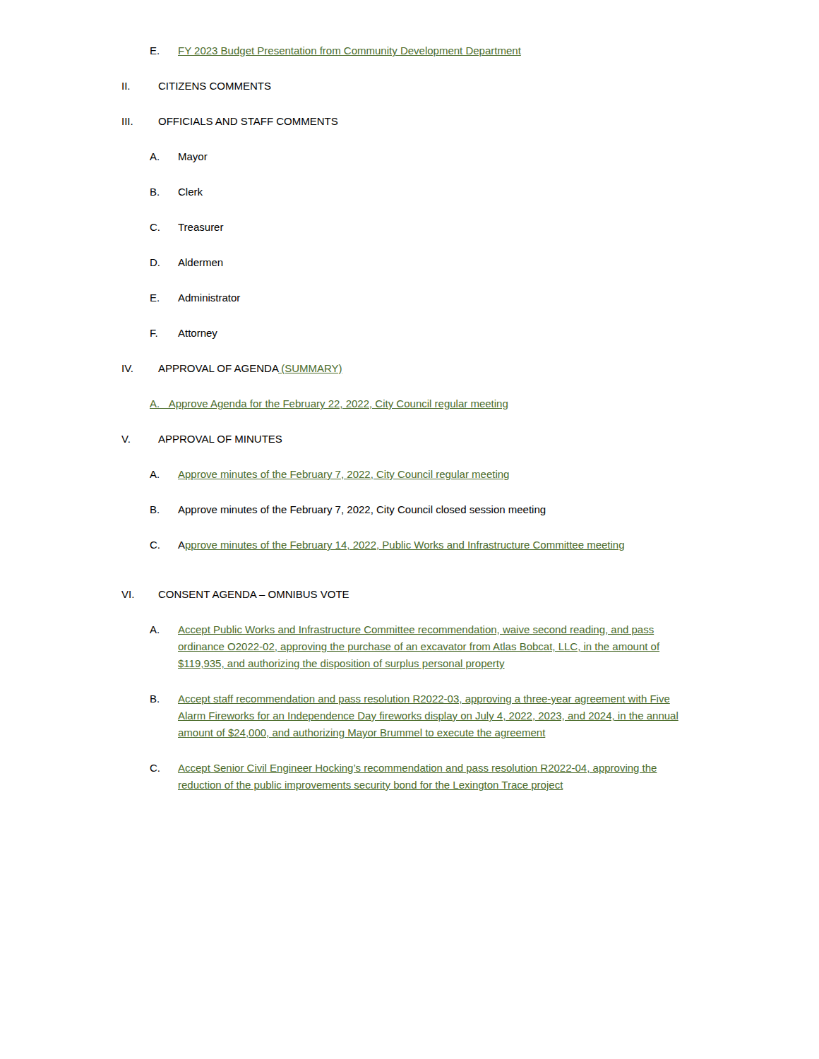E. FY 2023 Budget Presentation from Community Development Department
II. CITIZENS COMMENTS
III. OFFICIALS AND STAFF COMMENTS
A. Mayor
B. Clerk
C. Treasurer
D. Aldermen
E. Administrator
F. Attorney
IV. APPROVAL OF AGENDA (SUMMARY)
A. Approve Agenda for the February 22, 2022, City Council regular meeting
V. APPROVAL OF MINUTES
A. Approve minutes of the February 7, 2022, City Council regular meeting
B. Approve minutes of the February 7, 2022, City Council closed session meeting
C. Approve minutes of the February 14, 2022, Public Works and Infrastructure Committee meeting
VI. CONSENT AGENDA – OMNIBUS VOTE
A. Accept Public Works and Infrastructure Committee recommendation, waive second reading, and pass ordinance O2022-02, approving the purchase of an excavator from Atlas Bobcat, LLC, in the amount of $119,935, and authorizing the disposition of surplus personal property
B. Accept staff recommendation and pass resolution R2022-03, approving a three-year agreement with Five Alarm Fireworks for an Independence Day fireworks display on July 4, 2022, 2023, and 2024, in the annual amount of $24,000, and authorizing Mayor Brummel to execute the agreement
C. Accept Senior Civil Engineer Hocking’s recommendation and pass resolution R2022-04, approving the reduction of the public improvements security bond for the Lexington Trace project